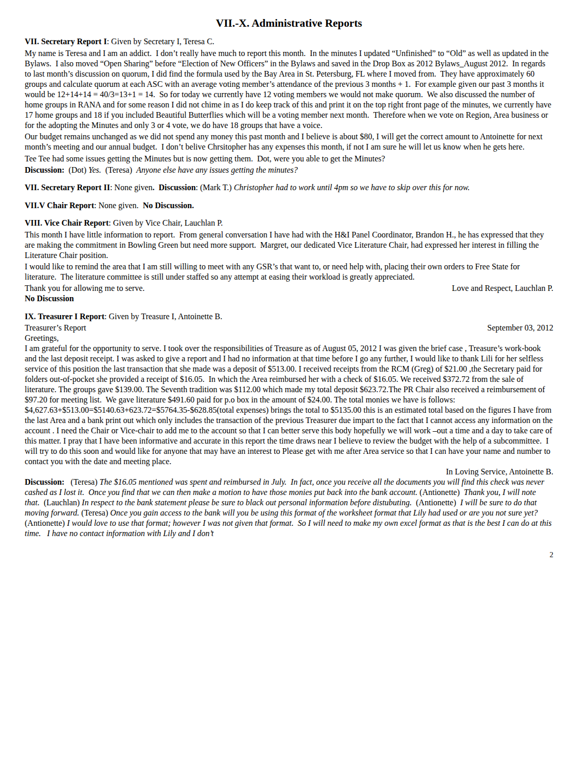VII.-X. Administrative Reports
VII. Secretary Report I: Given by Secretary I, Teresa C.
My name is Teresa and I am an addict. I don’t really have much to report this month. In the minutes I updated “Unfinished” to “Old” as well as updated in the Bylaws. I also moved “Open Sharing” before “Election of New Officers” in the Bylaws and saved in the Drop Box as 2012 Bylaws_August 2012. In regards to last month’s discussion on quorum, I did find the formula used by the Bay Area in St. Petersburg, FL where I moved from. They have approximately 60 groups and calculate quorum at each ASC with an average voting member’s attendance of the previous 3 months + 1. For example given our past 3 months it would be 12+14+14 = 40/3=13+1 = 14. So for today we currently have 12 voting members we would not make quorum. We also discussed the number of home groups in RANA and for some reason I did not chime in as I do keep track of this and print it on the top right front page of the minutes, we currently have 17 home groups and 18 if you included Beautiful Butterflies which will be a voting member next month. Therefore when we vote on Region, Area business or for the adopting the Minutes and only 3 or 4 vote, we do have 18 groups that have a voice.
Our budget remains unchanged as we did not spend any money this past month and I believe is about $80, I will get the correct amount to Antoinette for next month’s meeting and our annual budget. I don’t belive Chrsitopher has any expenses this month, if not I am sure he will let us know when he gets here.
Tee Tee had some issues getting the Minutes but is now getting them. Dot, were you able to get the Minutes?
Discussion: (Dot) Yes. (Teresa) Anyone else have any issues getting the minutes?
VII. Secretary Report II: None given. Discussion: (Mark T.) Christopher had to work until 4pm so we have to skip over this for now.
VII.V Chair Report: None given. No Discussion.
VIII. Vice Chair Report: Given by Vice Chair, Lauchlan P.
This month I have little information to report. From general conversation I have had with the H&I Panel Coordinator, Brandon H., he has expressed that they are making the commitment in Bowling Green but need more support. Margret, our dedicated Vice Literature Chair, had expressed her interest in filling the Literature Chair position.
I would like to remind the area that I am still willing to meet with any GSR’s that want to, or need help with, placing their own orders to Free State for literature. The literature committee is still under staffed so any attempt at easing their workload is greatly appreciated.
Thank you for allowing me to serve. Love and Respect, Lauchlan P.
No Discussion
IX. Treasurer I Report: Given by Treasure I, Antoinette B.
Treasurer’s Report September 03, 2012
Greetings,
I am grateful for the opportunity to serve. I took over the responsibilities of Treasure as of August 05, 2012 I was given the brief case , Treasure’s work-book and the last deposit receipt. I was asked to give a report and I had no information at that time before I go any further, I would like to thank Lili for her selfless service of this position the last transaction that she made was a deposit of $513.00. I received receipts from the RCM (Greg) of $21.00 ,the Secretary paid for folders out-of-pocket she provided a receipt of $16.05. In which the Area reimbursed her with a check of $16.05. We received $372.72 from the sale of literature. The groups gave $139.00. The Seventh tradition was $112.00 which made my total deposit $623.72.The PR Chair also received a reimbursement of $97.20 for meeting list. We gave literature $491.60 paid for p.o box in the amount of $24.00. The total monies we have is follows: $4,627.63+$513.00=$5140.63+623.72=$5764.35-$628.85(total expenses) brings the total to $5135.00 this is an estimated total based on the figures I have from the last Area and a bank print out which only includes the transaction of the previous Treasurer due impart to the fact that I cannot access any information on the account . I need the Chair or Vice-chair to add me to the account so that I can better serve this body hopefully we will work –out a time and a day to take care of this matter. I pray that I have been informative and accurate in this report the time draws near I believe to review the budget with the help of a subcommittee. I will try to do this soon and would like for anyone that may have an interest to Please get with me after Area service so that I can have your name and number to contact you with the date and meeting place.
In Loving Service, Antoinette B.
Discussion: (Teresa) The $16.05 mentioned was spent and reimbursed in July. In fact, once you receive all the documents you will find this check was never cashed as I lost it. Once you find that we can then make a motion to have those monies put back into the bank account. (Antionette) Thank you, I will note that. (Lauchlan) In respect to the bank statement please be sure to black out personal information before distubuting. (Antionette) I will be sure to do that moving forward. (Teresa) Once you gain access to the bank will you be using this format of the worksheet format that Lily had used or are you not sure yet? (Antionette) I would love to use that format; however I was not given that format. So I will need to make my own excel format as that is the best I can do at this time. I have no contact information with Lily and I don’t
2